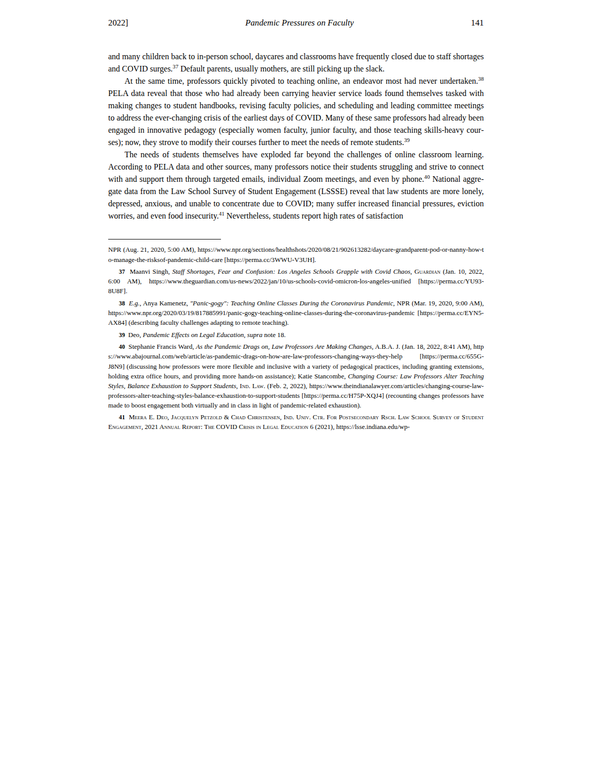2022] Pandemic Pressures on Faculty 141
and many children back to in-person school, daycares and classrooms have frequently closed due to staff shortages and COVID surges.37 Default parents, usually mothers, are still picking up the slack.
At the same time, professors quickly pivoted to teaching online, an endeavor most had never undertaken.38 PELA data reveal that those who had already been carrying heavier service loads found themselves tasked with making changes to student handbooks, revising faculty policies, and scheduling and leading committee meetings to address the ever-changing crisis of the earliest days of COVID. Many of these same professors had already been engaged in innovative pedagogy (especially women faculty, junior faculty, and those teaching skills-heavy courses); now, they strove to modify their courses further to meet the needs of remote students.39
The needs of students themselves have exploded far beyond the challenges of online classroom learning. According to PELA data and other sources, many professors notice their students struggling and strive to connect with and support them through targeted emails, individual Zoom meetings, and even by phone.40 National aggregate data from the Law School Survey of Student Engagement (LSSSE) reveal that law students are more lonely, depressed, anxious, and unable to concentrate due to COVID; many suffer increased financial pressures, eviction worries, and even food insecurity.41 Nevertheless, students report high rates of satisfaction
NPR (Aug. 21, 2020, 5:00 AM), https://www.npr.org/sections/healthshots/2020/08/21/902613282/daycare-grandparent-pod-or-nanny-how-to-manage-the-risksof-pandemic-child-care [https://perma.cc/3WWU-V3UH].
37 Maanvi Singh, Staff Shortages, Fear and Confusion: Los Angeles Schools Grapple with Covid Chaos, Guardian (Jan. 10, 2022, 6:00 AM), https://www.theguardian.com/us-news/2022/jan/10/us-schools-covid-omicron-los-angeles-unified [https://perma.cc/YU93-8U8F].
38 E.g., Anya Kamenetz, "Panic-gogy": Teaching Online Classes During the Coronavirus Pandemic, NPR (Mar. 19, 2020, 9:00 AM), https://www.npr.org/2020/03/19/817885991/panic-gogy-teaching-online-classes-during-the-coronavirus-pandemic [https://perma.cc/EYN5-AX84] (describing faculty challenges adapting to remote teaching).
39 Deo, Pandemic Effects on Legal Education, supra note 18.
40 Stephanie Francis Ward, As the Pandemic Drags on, Law Professors Are Making Changes, A.B.A. J. (Jan. 18, 2022, 8:41 AM), https://www.abajournal.com/web/article/as-pandemic-drags-on-how-are-law-professors-changing-ways-they-help [https://perma.cc/655G-J8N9] (discussing how professors were more flexible and inclusive with a variety of pedagogical practices, including granting extensions, holding extra office hours, and providing more hands-on assistance); Katie Stancombe, Changing Course: Law Professors Alter Teaching Styles, Balance Exhaustion to Support Students, Ind. Law. (Feb. 2, 2022), https://www.theindianalawyer.com/articles/changing-course-law-professors-alter-teaching-styles-balance-exhaustion-to-support-students [https://perma.cc/H75P-XQJ4] (recounting changes professors have made to boost engagement both virtually and in class in light of pandemic-related exhaustion).
41 Meera E. Deo, Jacquelyn Petzold & Chad Christensen, Ind. Univ. Ctr. For Postsecondary Rsch. Law School Survey of Student Engagement, 2021 Annual Report: The COVID Crisis in Legal Education 6 (2021), https://lsse.indiana.edu/wp-